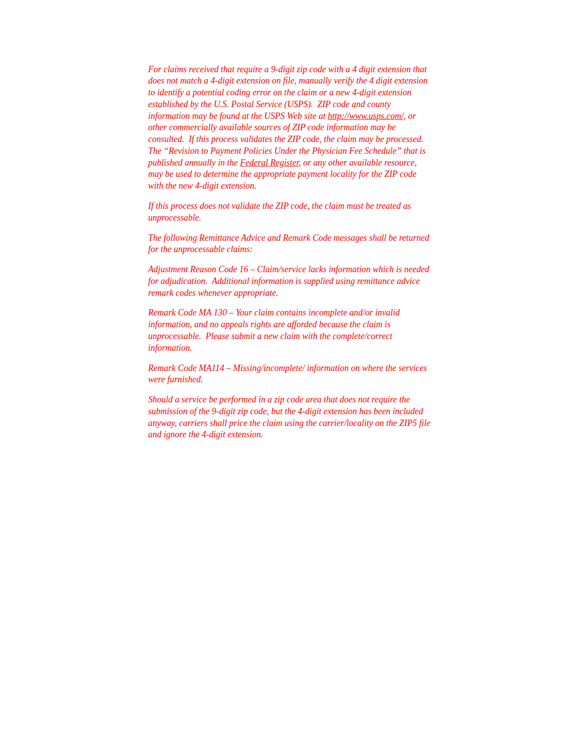For claims received that require a 9-digit zip code with a 4 digit extension that does not match a 4-digit extension on file, manually verify the 4 digit extension to identify a potential coding error on the claim or a new 4-digit extension established by the U.S. Postal Service (USPS). ZIP code and county information may be found at the USPS Web site at http://www.usps.com/, or other commercially available sources of ZIP code information may be consulted. If this process validates the ZIP code, the claim may be processed. The “Revision to Payment Policies Under the Physician Fee Schedule” that is published annually in the Federal Register, or any other available resource, may be used to determine the appropriate payment locality for the ZIP code with the new 4-digit extension.
If this process does not validate the ZIP code, the claim must be treated as unprocessable.
The following Remittance Advice and Remark Code messages shall be returned for the unprocessable claims:
Adjustment Reason Code 16 – Claim/service lacks information which is needed for adjudication. Additional information is supplied using remittance advice remark codes whenever appropriate.
Remark Code MA 130 – Your claim contains incomplete and/or invalid information, and no appeals rights are afforded because the claim is unprocessable. Please submit a new claim with the complete/correct information.
Remark Code MA114 – Missing/incomplete/ information on where the services were furnished.
Should a service be performed in a zip code area that does not require the submission of the 9-digit zip code, but the 4-digit extension has been included anyway, carriers shall price the claim using the carrier/locality on the ZIP5 file and ignore the 4-digit extension.